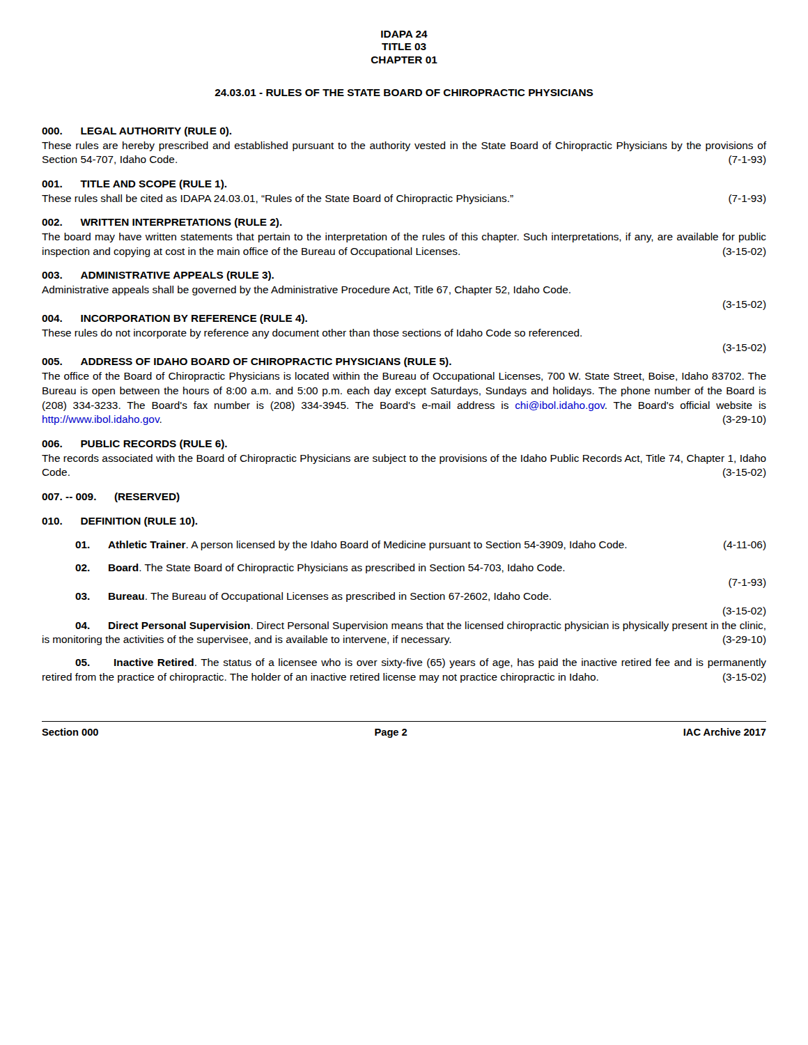IDAPA 24
TITLE 03
CHAPTER 01
24.03.01 - RULES OF THE STATE BOARD OF CHIROPRACTIC PHYSICIANS
000. LEGAL AUTHORITY (RULE 0).
These rules are hereby prescribed and established pursuant to the authority vested in the State Board of Chiropractic Physicians by the provisions of Section 54-707, Idaho Code.(7-1-93)
001. TITLE AND SCOPE (RULE 1).
These rules shall be cited as IDAPA 24.03.01, “Rules of the State Board of Chiropractic Physicians.”(7-1-93)
002. WRITTEN INTERPRETATIONS (RULE 2).
The board may have written statements that pertain to the interpretation of the rules of this chapter. Such interpretations, if any, are available for public inspection and copying at cost in the main office of the Bureau of Occupational Licenses.(3-15-02)
003. ADMINISTRATIVE APPEALS (RULE 3).
Administrative appeals shall be governed by the Administrative Procedure Act, Title 67, Chapter 52, Idaho Code.
(3-15-02)
004. INCORPORATION BY REFERENCE (RULE 4).
These rules do not incorporate by reference any document other than those sections of Idaho Code so referenced.
(3-15-02)
005. ADDRESS OF IDAHO BOARD OF CHIROPRACTIC PHYSICIANS (RULE 5).
The office of the Board of Chiropractic Physicians is located within the Bureau of Occupational Licenses, 700 W. State Street, Boise, Idaho 83702. The Bureau is open between the hours of 8:00 a.m. and 5:00 p.m. each day except Saturdays, Sundays and holidays. The phone number of the Board is (208) 334-3233. The Board's fax number is (208) 334-3945. The Board's e-mail address is chi@ibol.idaho.gov. The Board's official website is http://www.ibol.idaho.gov.(3-29-10)
006. PUBLIC RECORDS (RULE 6).
The records associated with the Board of Chiropractic Physicians are subject to the provisions of the Idaho Public Records Act, Title 74, Chapter 1, Idaho Code.(3-15-02)
007. -- 009. (RESERVED)
010. DEFINITION (RULE 10).
01. Athletic Trainer. A person licensed by the Idaho Board of Medicine pursuant to Section 54-3909, Idaho Code.(4-11-06)
02. Board. The State Board of Chiropractic Physicians as prescribed in Section 54-703, Idaho Code.
(7-1-93)
03. Bureau. The Bureau of Occupational Licenses as prescribed in Section 67-2602, Idaho Code.
(3-15-02)
04. Direct Personal Supervision. Direct Personal Supervision means that the licensed chiropractic physician is physically present in the clinic, is monitoring the activities of the supervisee, and is available to intervene, if necessary.(3-29-10)
05. Inactive Retired. The status of a licensee who is over sixty-five (65) years of age, has paid the inactive retired fee and is permanently retired from the practice of chiropractic. The holder of an inactive retired license may not practice chiropractic in Idaho.(3-15-02)
Section 000
Page 2
IAC Archive 2017